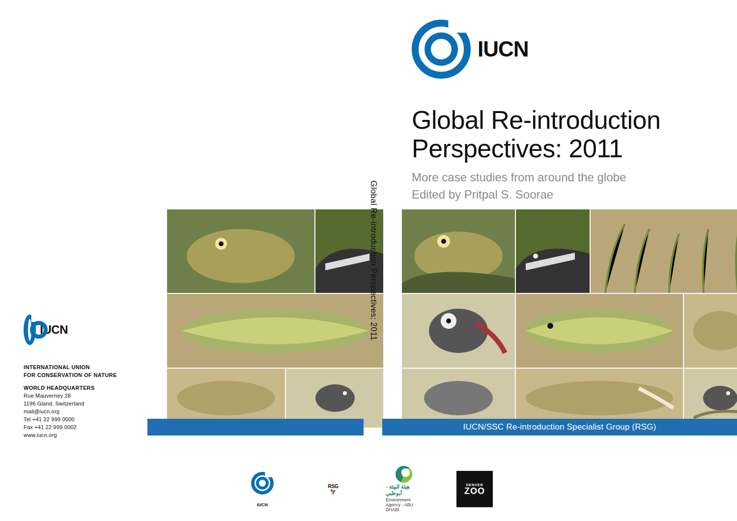IUCN
INTERNATIONAL UNION
FOR CONSERVATION OF NATURE
WORLD HEADQUARTERS
Rue Mauverney 28
1196 Gland, Switzerland
mail@iucn.org
Tel +41 22 999 0000
Fax +41 22 999 0002
www.iucn.org
Global Re-introduction Perspectives: 2011
IUCN
Global Re-introduction
Perspectives: 2011
More case studies from around the globe
Edited by Pritpal S. Soorae
IUCN/SSC Re-introduction Specialist Group (RSG)
IUCN
RSG
🦅
هيئة البيئة - أبوظبي
Environment Agency - ABU DHABI
DENVER
ZOO
Global Re-introduction Perspectives: 2011. More case studies from around the globe. Edited by Pritpal S. Soorae. IUCN/SSC Re-introduction Specialist Group (RSG). Published with support from the Environment Agency Abu Dhabi and Denver Zoo. IUCN International Union for Conservation of Nature, World Headquarters, Rue Mauverney 28, 1196 Gland, Switzerland. mail@iucn.org. Tel +41 22 999 0000. Fax +41 22 999 0002. www.iucn.org